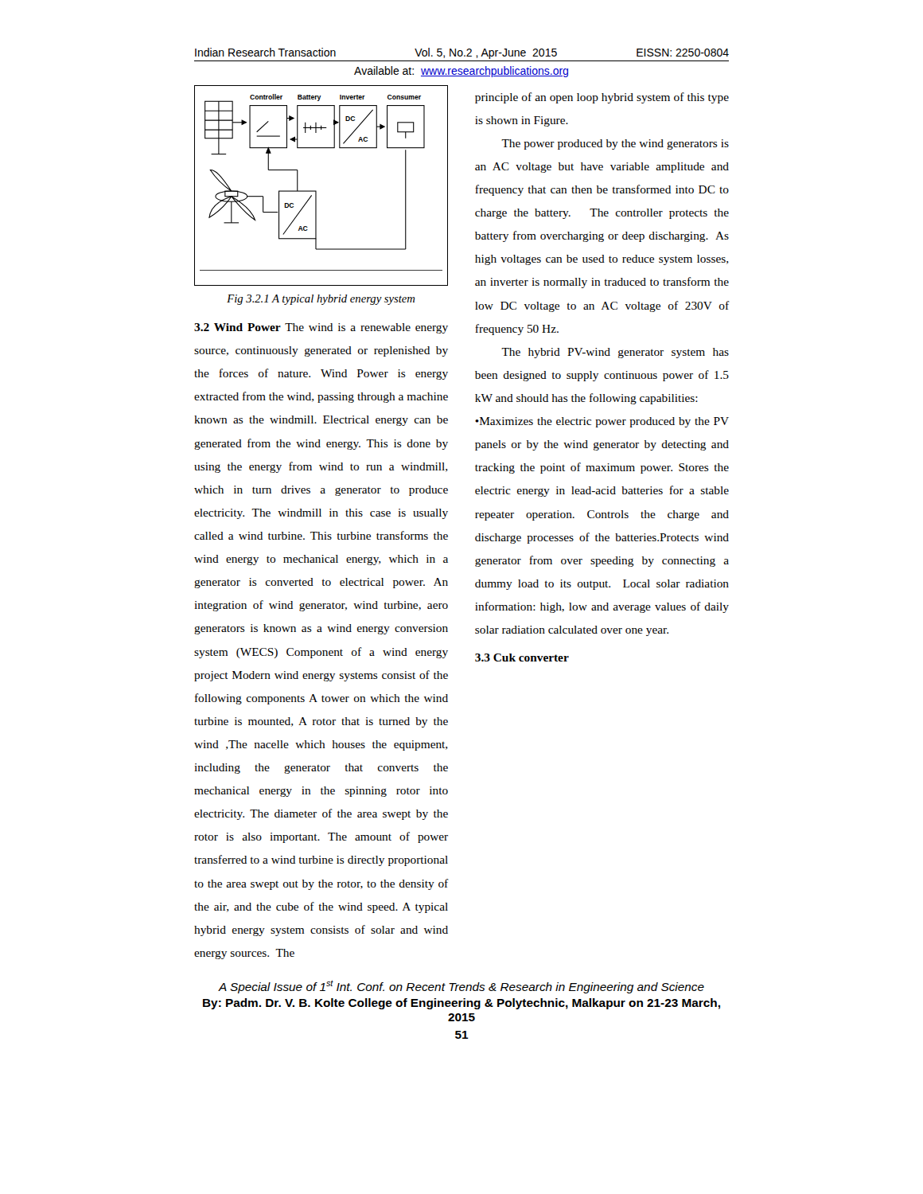Indian Research Transaction
Vol. 5, No.2 , Apr-June 2015
EISSN: 2250-0804
Available at: www.researchpublications.org
Controller Battery Inverter Consumer DC AC DC AC
Fig 3.2.1 A typical hybrid energy system
3.2 Wind Power The wind is a renewable energy source, continuously generated or replenished by the forces of nature. Wind Power is energy extracted from the wind, passing through a machine known as the windmill. Electrical energy can be generated from the wind energy. This is done by using the energy from wind to run a windmill, which in turn drives a generator to produce electricity. The windmill in this case is usually called a wind turbine. This turbine transforms the wind energy to mechanical energy, which in a generator is converted to electrical power. An integration of wind generator, wind turbine, aero generators is known as a wind energy conversion system (WECS) Component of a wind energy project Modern wind energy systems consist of the following components A tower on which the wind turbine is mounted, A rotor that is turned by the wind ,The nacelle which houses the equipment, including the generator that converts the mechanical energy in the spinning rotor into electricity. The diameter of the area swept by the rotor is also important. The amount of power transferred to a wind turbine is directly proportional to the area swept out by the rotor, to the density of the air, and the cube of the wind speed. A typical hybrid energy system consists of solar and wind energy sources. The
principle of an open loop hybrid system of this type is shown in Figure.
The power produced by the wind generators is an AC voltage but have variable amplitude and frequency that can then be transformed into DC to charge the battery. The controller protects the battery from overcharging or deep discharging. As high voltages can be used to reduce system losses, an inverter is normally in traduced to transform the low DC voltage to an AC voltage of 230V of frequency 50 Hz.
The hybrid PV-wind generator system has been designed to supply continuous power of 1.5 kW and should has the following capabilities:
•Maximizes the electric power produced by the PV panels or by the wind generator by detecting and tracking the point of maximum power. Stores the electric energy in lead-acid batteries for a stable repeater operation. Controls the charge and discharge processes of the batteries.Protects wind generator from over speeding by connecting a dummy load to its output. Local solar radiation information: high, low and average values of daily solar radiation calculated over one year.
3.3 Cuk converter
A Special Issue of 1st Int. Conf. on Recent Trends & Research in Engineering and Science
By: Padm. Dr. V. B. Kolte College of Engineering & Polytechnic, Malkapur on 21-23 March, 2015
51